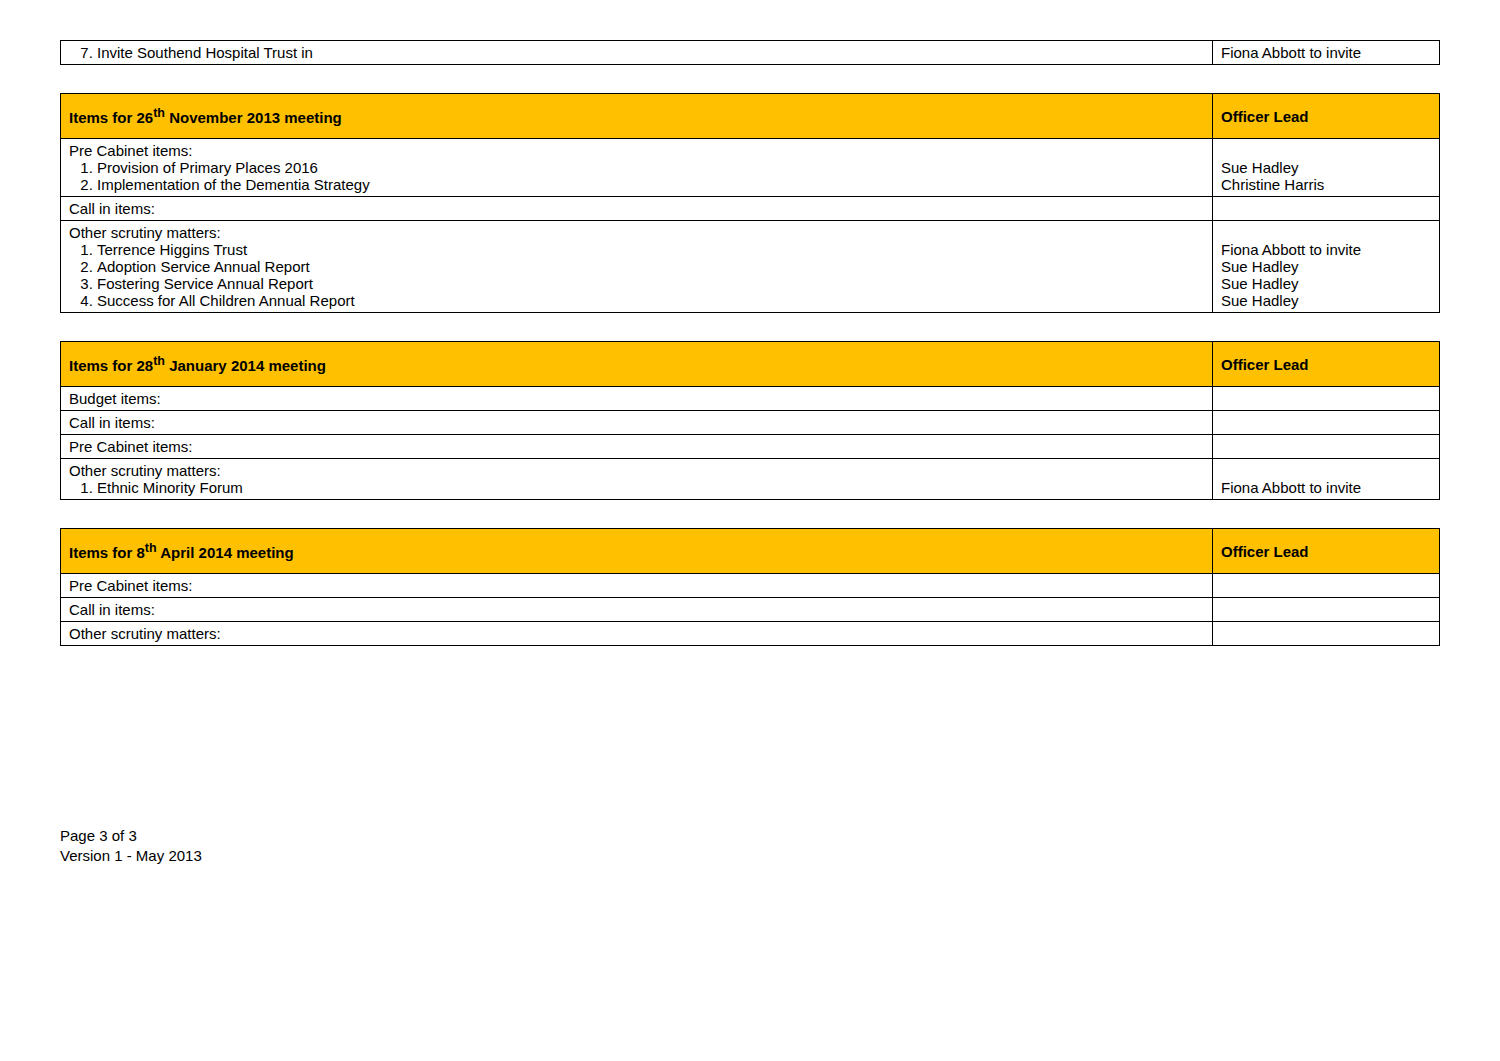| Invite Southend Hospital Trust in | Fiona Abbott to invite |
| Items for 26 th November 2013 meeting | Officer Lead |
| Pre Cabinet items: Provision of Primary Places 2016 Implementation of the Dementia Strategy | Sue Hadley Christine Harris |
| Call in items: | |
| Other scrutiny matters: Terrence Higgins Trust Adoption Service Annual Report Fostering Service Annual Report Success for All Children Annual Report | Fiona Abbott to invite Sue Hadley Sue Hadley Sue Hadley |
| Items for 28 th January 2014 meeting | Officer Lead |
| Budget items: | |
| Call in items: | |
| Pre Cabinet items: | |
| Other scrutiny matters: Ethnic Minority Forum | Fiona Abbott to invite |
| Items for 8 th April 2014 meeting | Officer Lead |
| Pre Cabinet items: | |
| Call in items: | |
| Other scrutiny matters: | |
Page 3 of 3
Version 1 - May 2013